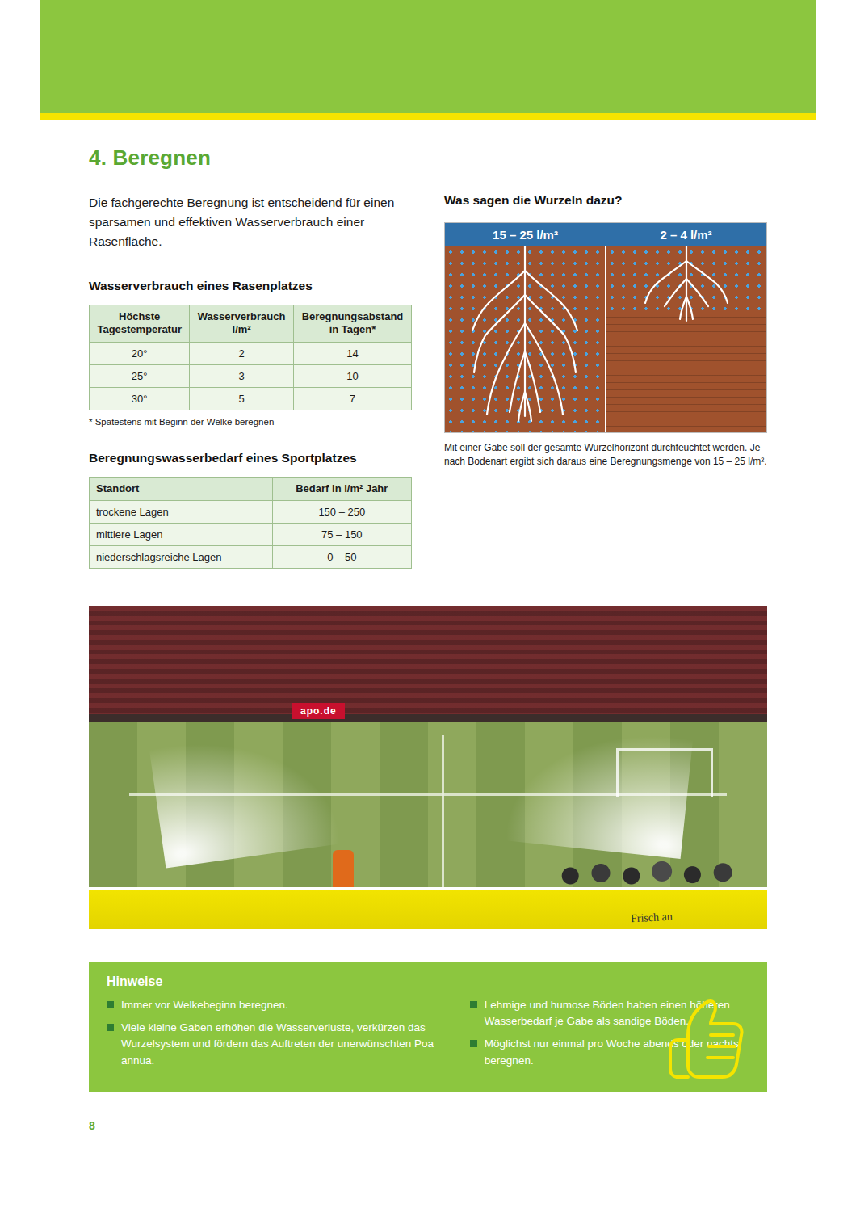4. Beregnen
Die fachgerechte Beregnung ist entscheidend für einen sparsamen und effektiven Wasserverbrauch einer Rasenfläche.
Wasserverbrauch eines Rasenplatzes
| Höchste Tagestemperatur | Wasserverbrauch l/m² | Beregnungsabstand in Tagen* |
| --- | --- | --- |
| 20° | 2 | 14 |
| 25° | 3 | 10 |
| 30° | 5 | 7 |
* Spätestens mit Beginn der Welke beregnen
Beregnungswasserbedarf eines Sportplatzes
| Standort | Bedarf in l/m² Jahr |
| --- | --- |
| trockene Lagen | 150 – 250 |
| mittlere Lagen | 75 – 150 |
| niederschlagsreiche Lagen | 0 – 50 |
Was sagen die Wurzeln dazu?
15 – 25 l/m²
2 – 4 l/m²
Mit einer Gabe soll der gesamte Wurzelhorizont durchfeuchtet werden. Je nach Bodenart ergibt sich daraus eine Beregnungsmenge von 15 – 25 l/m².
apo.de
Frisch an
Hinweise
Immer vor Welkebeginn beregnen.
Viele kleine Gaben erhöhen die Wasserverluste, verkürzen das Wurzelsystem und fördern das Auftreten der unerwünschten Poa annua.
Lehmige und humose Böden haben einen höheren Wasserbedarf je Gabe als sandige Böden.
Möglichst nur einmal pro Woche abends oder nachts beregnen.
8